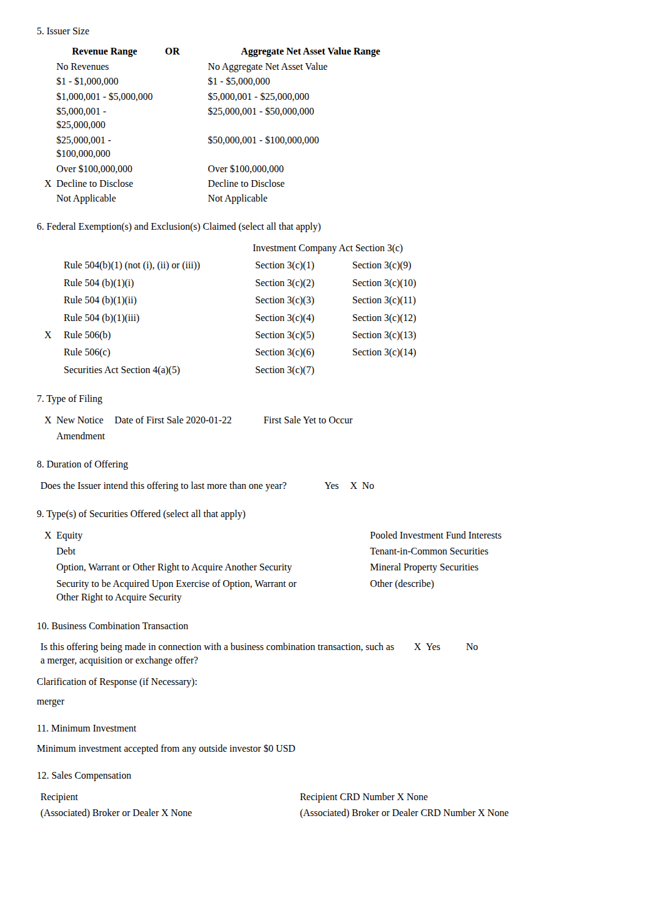5. Issuer Size
| | Revenue Range | OR | | Aggregate Net Asset Value Range |
| | No Revenues | | | No Aggregate Net Asset Value |
| | $1 - $1,000,000 | | | $1 - $5,000,000 |
| | $1,000,001 - $5,000,000 | | | $5,000,001 - $25,000,000 |
| | $5,000,001 - $25,000,000 | | | $25,000,001 - $50,000,000 |
| | $25,000,001 - $100,000,000 | | | $50,000,001 - $100,000,000 |
| | Over $100,000,000 | | | Over $100,000,000 |
| X | Decline to Disclose | | | Decline to Disclose |
| | Not Applicable | | | Not Applicable |
6. Federal Exemption(s) and Exclusion(s) Claimed (select all that apply)
| | | | Investment Company Act Section 3(c) |
| | Rule 504(b)(1) (not (i), (ii) or (iii)) | | | Section 3(c)(1) | | Section 3(c)(9) |
| | Rule 504 (b)(1)(i) | | | Section 3(c)(2) | | Section 3(c)(10) |
| | Rule 504 (b)(1)(ii) | | | Section 3(c)(3) | | Section 3(c)(11) |
| | Rule 504 (b)(1)(iii) | | | Section 3(c)(4) | | Section 3(c)(12) |
| X | Rule 506(b) | | | Section 3(c)(5) | | Section 3(c)(13) |
| | Rule 506(c) | | | Section 3(c)(6) | | Section 3(c)(14) |
| | Securities Act Section 4(a)(5) | | | Section 3(c)(7) | | |
7. Type of Filing
| X | New Notice | Date of First Sale 2020-01-22 | | First Sale Yet to Occur |
| | Amendment | | | |
8. Duration of Offering
| Does the Issuer intend this offering to last more than one year? | | Yes | X | No |
9. Type(s) of Securities Offered (select all that apply)
| X | Equity | | | Pooled Investment Fund Interests |
| | Debt | | | Tenant-in-Common Securities |
| | Option, Warrant or Other Right to Acquire Another Security | | | Mineral Property Securities |
| | Security to be Acquired Upon Exercise of Option, Warrant or Other Right to Acquire Security | | | Other (describe) |
10. Business Combination Transaction
| Is this offering being made in connection with a business combination transaction, such as a merger, acquisition or exchange offer? | X | Yes | | No |
Clarification of Response (if Necessary):
merger
11. Minimum Investment
Minimum investment accepted from any outside investor $0 USD
12. Sales Compensation
| Recipient | Recipient CRD Number X None |
| (Associated) Broker or Dealer X None | (Associated) Broker or Dealer CRD Number X None |